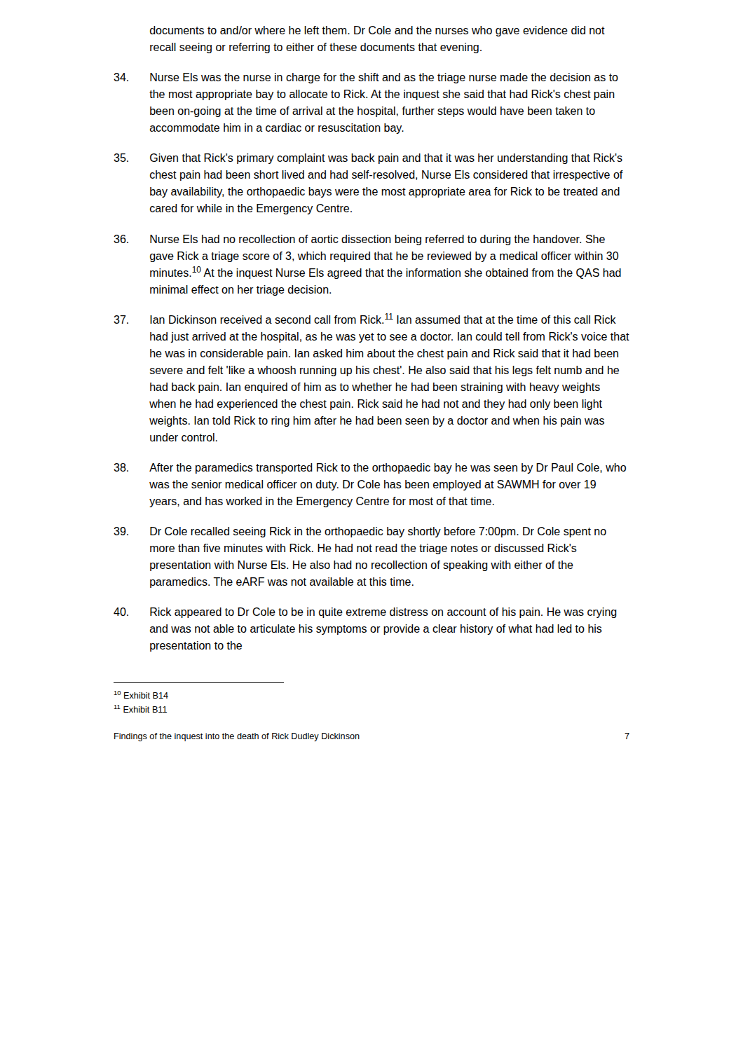documents to and/or where he left them. Dr Cole and the nurses who gave evidence did not recall seeing or referring to either of these documents that evening.
Nurse Els was the nurse in charge for the shift and as the triage nurse made the decision as to the most appropriate bay to allocate to Rick. At the inquest she said that had Rick's chest pain been on-going at the time of arrival at the hospital, further steps would have been taken to accommodate him in a cardiac or resuscitation bay.
Given that Rick's primary complaint was back pain and that it was her understanding that Rick's chest pain had been short lived and had self-resolved, Nurse Els considered that irrespective of bay availability, the orthopaedic bays were the most appropriate area for Rick to be treated and cared for while in the Emergency Centre.
Nurse Els had no recollection of aortic dissection being referred to during the handover. She gave Rick a triage score of 3, which required that he be reviewed by a medical officer within 30 minutes.10 At the inquest Nurse Els agreed that the information she obtained from the QAS had minimal effect on her triage decision.
Ian Dickinson received a second call from Rick.11 Ian assumed that at the time of this call Rick had just arrived at the hospital, as he was yet to see a doctor. Ian could tell from Rick's voice that he was in considerable pain. Ian asked him about the chest pain and Rick said that it had been severe and felt 'like a whoosh running up his chest'. He also said that his legs felt numb and he had back pain. Ian enquired of him as to whether he had been straining with heavy weights when he had experienced the chest pain. Rick said he had not and they had only been light weights. Ian told Rick to ring him after he had been seen by a doctor and when his pain was under control.
After the paramedics transported Rick to the orthopaedic bay he was seen by Dr Paul Cole, who was the senior medical officer on duty. Dr Cole has been employed at SAWMH for over 19 years, and has worked in the Emergency Centre for most of that time.
Dr Cole recalled seeing Rick in the orthopaedic bay shortly before 7:00pm. Dr Cole spent no more than five minutes with Rick. He had not read the triage notes or discussed Rick's presentation with Nurse Els. He also had no recollection of speaking with either of the paramedics. The eARF was not available at this time.
Rick appeared to Dr Cole to be in quite extreme distress on account of his pain. He was crying and was not able to articulate his symptoms or provide a clear history of what had led to his presentation to the
10 Exhibit B14
11 Exhibit B11
Findings of the inquest into the death of Rick Dudley Dickinson 7